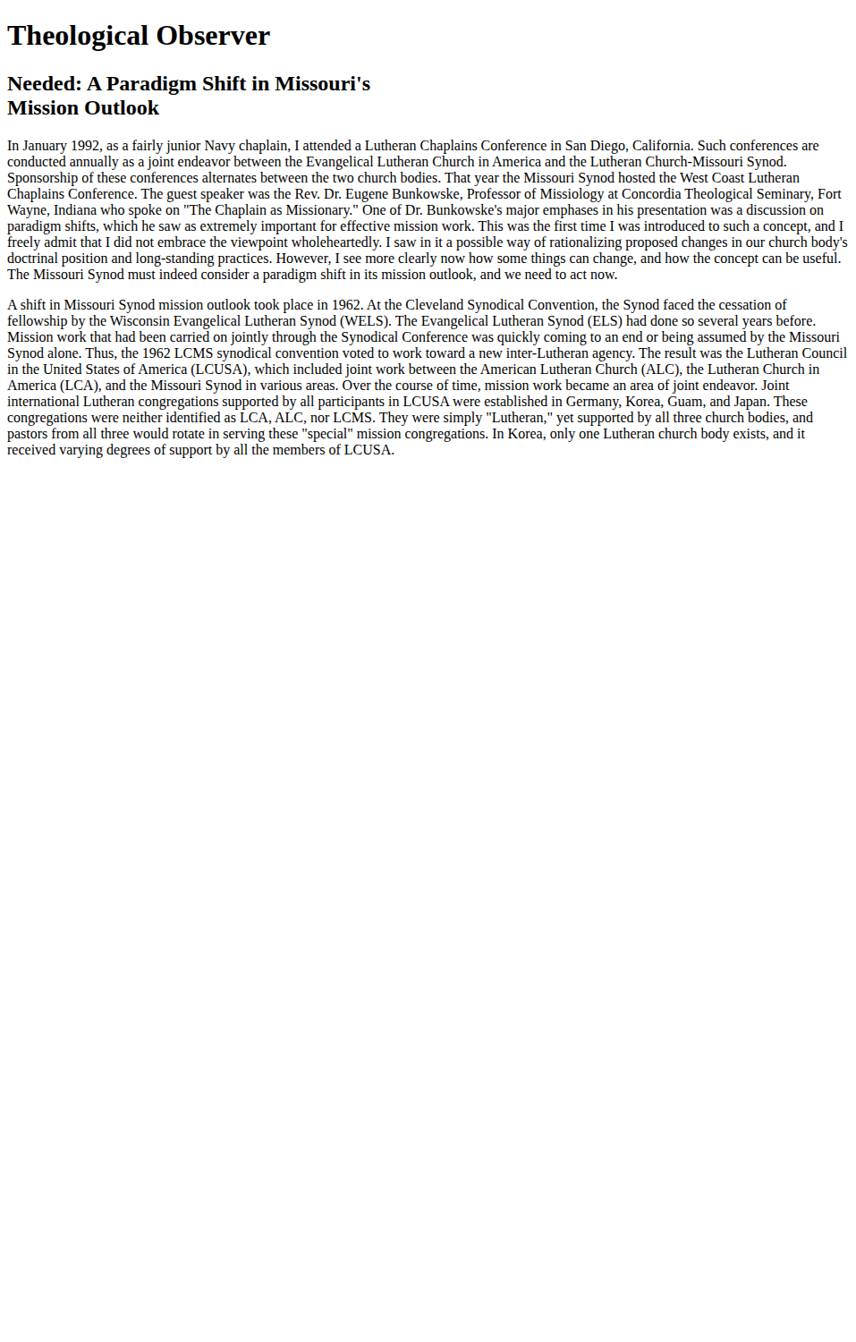Theological Observer
Needed: A Paradigm Shift in Missouri's
Mission Outlook
In January 1992, as a fairly junior Navy chaplain, I attended a Lutheran Chaplains Conference in San Diego, California. Such conferences are conducted annually as a joint endeavor between the Evangelical Lutheran Church in America and the Lutheran Church-Missouri Synod. Sponsorship of these conferences alternates between the two church bodies. That year the Missouri Synod hosted the West Coast Lutheran Chaplains Conference. The guest speaker was the Rev. Dr. Eugene Bunkowske, Professor of Missiology at Concordia Theological Seminary, Fort Wayne, Indiana who spoke on "The Chaplain as Missionary." One of Dr. Bunkowske's major emphases in his presentation was a discussion on paradigm shifts, which he saw as extremely important for effective mission work. This was the first time I was introduced to such a concept, and I freely admit that I did not embrace the viewpoint wholeheartedly. I saw in it a possible way of rationalizing proposed changes in our church body's doctrinal position and long-standing practices. However, I see more clearly now how some things can change, and how the concept can be useful. The Missouri Synod must indeed consider a paradigm shift in its mission outlook, and we need to act now.
A shift in Missouri Synod mission outlook took place in 1962. At the Cleveland Synodical Convention, the Synod faced the cessation of fellowship by the Wisconsin Evangelical Lutheran Synod (WELS). The Evangelical Lutheran Synod (ELS) had done so several years before. Mission work that had been carried on jointly through the Synodical Conference was quickly coming to an end or being assumed by the Missouri Synod alone. Thus, the 1962 LCMS synodical convention voted to work toward a new inter-Lutheran agency. The result was the Lutheran Council in the United States of America (LCUSA), which included joint work between the American Lutheran Church (ALC), the Lutheran Church in America (LCA), and the Missouri Synod in various areas. Over the course of time, mission work became an area of joint endeavor. Joint international Lutheran congregations supported by all participants in LCUSA were established in Germany, Korea, Guam, and Japan. These congregations were neither identified as LCA, ALC, nor LCMS. They were simply "Lutheran," yet supported by all three church bodies, and pastors from all three would rotate in serving these "special" mission congregations. In Korea, only one Lutheran church body exists, and it received varying degrees of support by all the members of LCUSA.